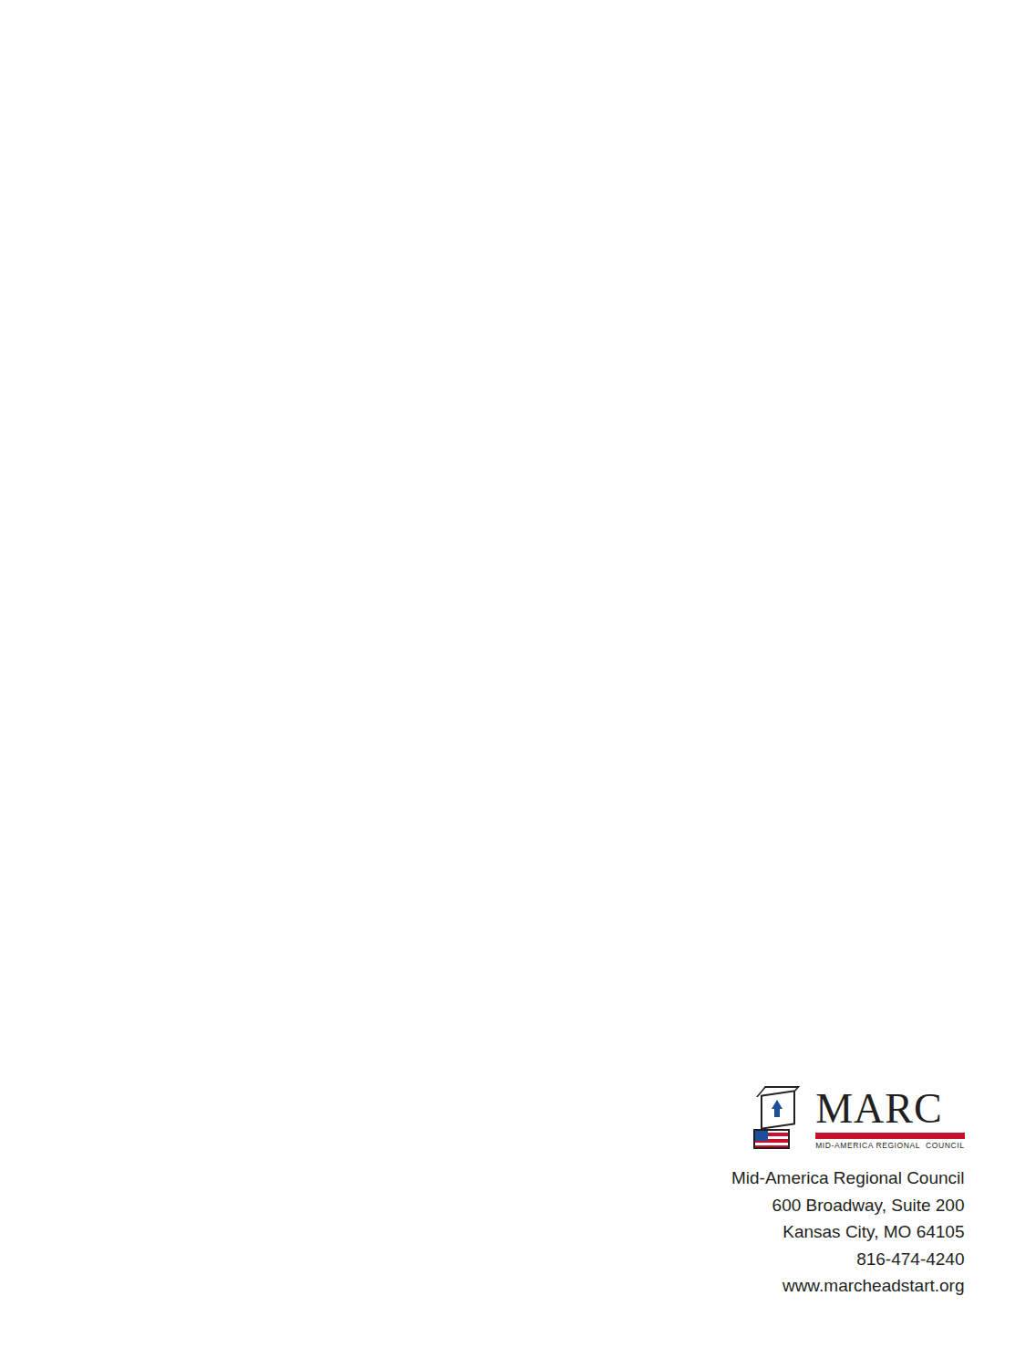MARC
MID-AMERICA REGIONAL COUNCIL
Mid-America Regional Council
600 Broadway, Suite 200
Kansas City, MO 64105
816-474-4240
www.marcheadstart.org